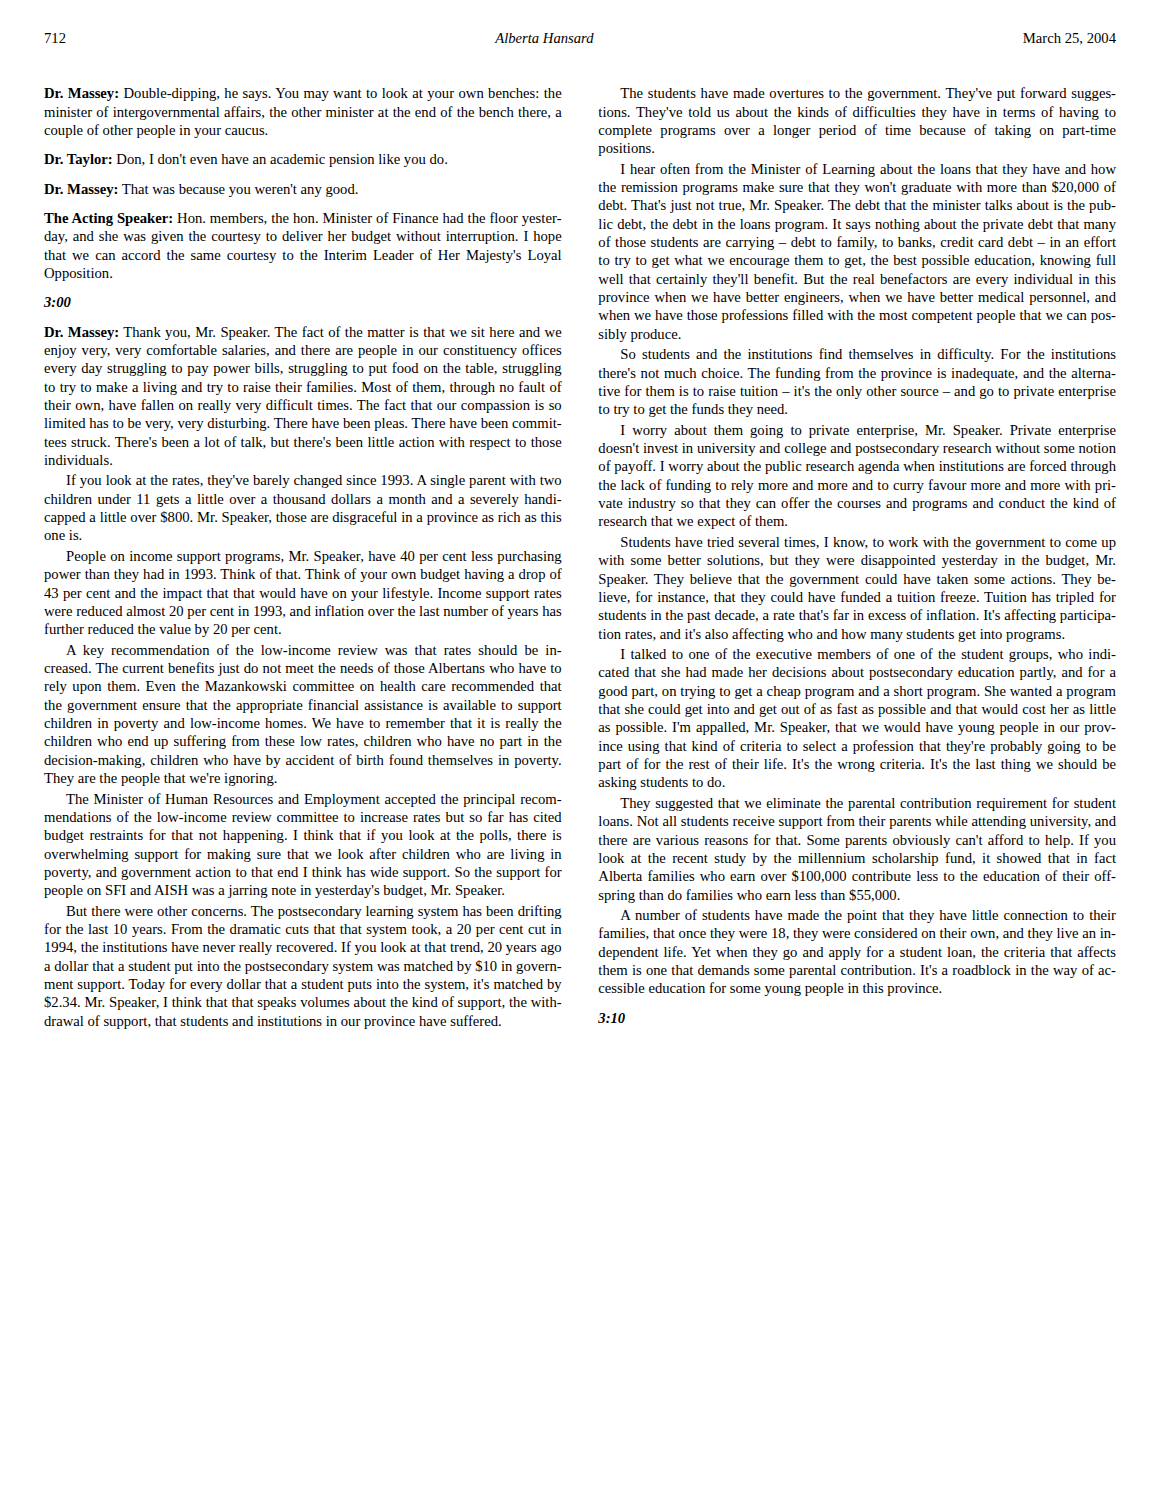712 Alberta Hansard March 25, 2004
Dr. Massey: Double-dipping, he says. You may want to look at your own benches: the minister of intergovernmental affairs, the other minister at the end of the bench there, a couple of other people in your caucus.
Dr. Taylor: Don, I don't even have an academic pension like you do.
Dr. Massey: That was because you weren't any good.
The Acting Speaker: Hon. members, the hon. Minister of Finance had the floor yesterday, and she was given the courtesy to deliver her budget without interruption. I hope that we can accord the same courtesy to the Interim Leader of Her Majesty's Loyal Opposition.
3:00
Dr. Massey: Thank you, Mr. Speaker. The fact of the matter is that we sit here and we enjoy very, very comfortable salaries, and there are people in our constituency offices every day struggling to pay power bills, struggling to put food on the table, struggling to try to make a living and try to raise their families. Most of them, through no fault of their own, have fallen on really very difficult times. The fact that our compassion is so limited has to be very, very disturbing. There have been pleas. There have been committees struck. There's been a lot of talk, but there's been little action with respect to those individuals.
If you look at the rates, they've barely changed since 1993. A single parent with two children under 11 gets a little over a thousand dollars a month and a severely handicapped a little over $800. Mr. Speaker, those are disgraceful in a province as rich as this one is.
People on income support programs, Mr. Speaker, have 40 per cent less purchasing power than they had in 1993. Think of that. Think of your own budget having a drop of 43 per cent and the impact that that would have on your lifestyle. Income support rates were reduced almost 20 per cent in 1993, and inflation over the last number of years has further reduced the value by 20 per cent.
A key recommendation of the low-income review was that rates should be increased. The current benefits just do not meet the needs of those Albertans who have to rely upon them. Even the Mazankowski committee on health care recommended that the government ensure that the appropriate financial assistance is available to support children in poverty and low-income homes. We have to remember that it is really the children who end up suffering from these low rates, children who have no part in the decision-making, children who have by accident of birth found themselves in poverty. They are the people that we're ignoring.
The Minister of Human Resources and Employment accepted the principal recommendations of the low-income review committee to increase rates but so far has cited budget restraints for that not happening. I think that if you look at the polls, there is overwhelming support for making sure that we look after children who are living in poverty, and government action to that end I think has wide support. So the support for people on SFI and AISH was a jarring note in yesterday's budget, Mr. Speaker.
But there were other concerns. The postsecondary learning system has been drifting for the last 10 years. From the dramatic cuts that that system took, a 20 per cent cut in 1994, the institutions have never really recovered. If you look at that trend, 20 years ago a dollar that a student put into the postsecondary system was matched by $10 in government support. Today for every dollar that a student puts into the system, it's matched by $2.34. Mr. Speaker, I think that that speaks volumes about the kind of support, the withdrawal of support, that students and institutions in our province have suffered.
The students have made overtures to the government. They've put forward suggestions. They've told us about the kinds of difficulties they have in terms of having to complete programs over a longer period of time because of taking on part-time positions.
I hear often from the Minister of Learning about the loans that they have and how the remission programs make sure that they won't graduate with more than $20,000 of debt. That's just not true, Mr. Speaker. The debt that the minister talks about is the public debt, the debt in the loans program. It says nothing about the private debt that many of those students are carrying – debt to family, to banks, credit card debt – in an effort to try to get what we encourage them to get, the best possible education, knowing full well that certainly they'll benefit. But the real benefactors are every individual in this province when we have better engineers, when we have better medical personnel, and when we have those professions filled with the most competent people that we can possibly produce.
So students and the institutions find themselves in difficulty. For the institutions there's not much choice. The funding from the province is inadequate, and the alternative for them is to raise tuition – it's the only other source – and go to private enterprise to try to get the funds they need.
I worry about them going to private enterprise, Mr. Speaker. Private enterprise doesn't invest in university and college and postsecondary research without some notion of payoff. I worry about the public research agenda when institutions are forced through the lack of funding to rely more and more and to curry favour more and more with private industry so that they can offer the courses and programs and conduct the kind of research that we expect of them.
Students have tried several times, I know, to work with the government to come up with some better solutions, but they were disappointed yesterday in the budget, Mr. Speaker. They believe that the government could have taken some actions. They believe, for instance, that they could have funded a tuition freeze. Tuition has tripled for students in the past decade, a rate that's far in excess of inflation. It's affecting participation rates, and it's also affecting who and how many students get into programs.
I talked to one of the executive members of one of the student groups, who indicated that she had made her decisions about postsecondary education partly, and for a good part, on trying to get a cheap program and a short program. She wanted a program that she could get into and get out of as fast as possible and that would cost her as little as possible. I'm appalled, Mr. Speaker, that we would have young people in our province using that kind of criteria to select a profession that they're probably going to be part of for the rest of their life. It's the wrong criteria. It's the last thing we should be asking students to do.
They suggested that we eliminate the parental contribution requirement for student loans. Not all students receive support from their parents while attending university, and there are various reasons for that. Some parents obviously can't afford to help. If you look at the recent study by the millennium scholarship fund, it showed that in fact Alberta families who earn over $100,000 contribute less to the education of their offspring than do families who earn less than $55,000.
A number of students have made the point that they have little connection to their families, that once they were 18, they were considered on their own, and they live an independent life. Yet when they go and apply for a student loan, the criteria that affects them is one that demands some parental contribution. It's a roadblock in the way of accessible education for some young people in this province.
3:10